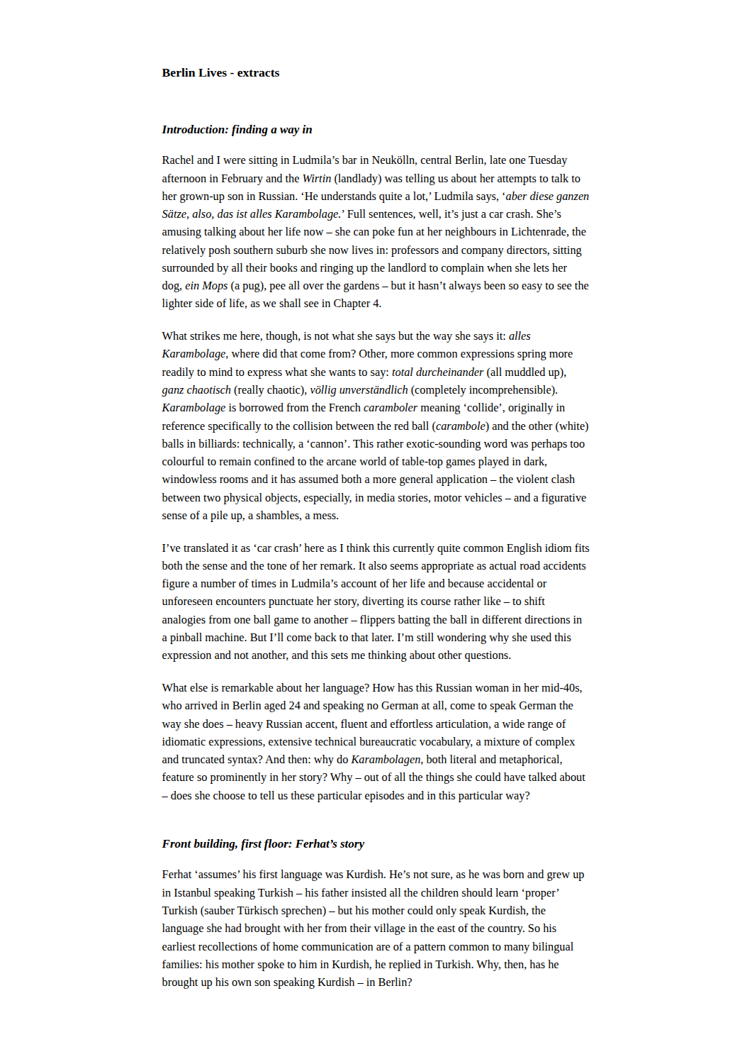Berlin Lives - extracts
Introduction: finding a way in
Rachel and I were sitting in Ludmila’s bar in Neukölln, central Berlin, late one Tuesday afternoon in February and the Wirtin (landlady) was telling us about her attempts to talk to her grown-up son in Russian. ‘He understands quite a lot,’ Ludmila says, ‘aber diese ganzen Sätze, also, das ist alles Karambolage.’ Full sentences, well, it’s just a car crash. She’s amusing talking about her life now – she can poke fun at her neighbours in Lichtenrade, the relatively posh southern suburb she now lives in: professors and company directors, sitting surrounded by all their books and ringing up the landlord to complain when she lets her dog, ein Mops (a pug), pee all over the gardens – but it hasn’t always been so easy to see the lighter side of life, as we shall see in Chapter 4.
What strikes me here, though, is not what she says but the way she says it: alles Karambolage, where did that come from? Other, more common expressions spring more readily to mind to express what she wants to say: total durcheinander (all muddled up), ganz chaotisch (really chaotic), völlig unverständlich (completely incomprehensible). Karambolage is borrowed from the French caramboler meaning ‘collide’, originally in reference specifically to the collision between the red ball (carambole) and the other (white) balls in billiards: technically, a ‘cannon’. This rather exotic-sounding word was perhaps too colourful to remain confined to the arcane world of table-top games played in dark, windowless rooms and it has assumed both a more general application – the violent clash between two physical objects, especially, in media stories, motor vehicles – and a figurative sense of a pile up, a shambles, a mess.
I’ve translated it as ‘car crash’ here as I think this currently quite common English idiom fits both the sense and the tone of her remark. It also seems appropriate as actual road accidents figure a number of times in Ludmila’s account of her life and because accidental or unforeseen encounters punctuate her story, diverting its course rather like – to shift analogies from one ball game to another – flippers batting the ball in different directions in a pinball machine. But I’ll come back to that later. I’m still wondering why she used this expression and not another, and this sets me thinking about other questions.
What else is remarkable about her language? How has this Russian woman in her mid-40s, who arrived in Berlin aged 24 and speaking no German at all, come to speak German the way she does – heavy Russian accent, fluent and effortless articulation, a wide range of idiomatic expressions, extensive technical bureaucratic vocabulary, a mixture of complex and truncated syntax? And then: why do Karambolagen, both literal and metaphorical, feature so prominently in her story? Why – out of all the things she could have talked about – does she choose to tell us these particular episodes and in this particular way?
Front building, first floor: Ferhat’s story
Ferhat ‘assumes’ his first language was Kurdish. He’s not sure, as he was born and grew up in Istanbul speaking Turkish – his father insisted all the children should learn ‘proper’ Turkish (sauber Türkisch sprechen) – but his mother could only speak Kurdish, the language she had brought with her from their village in the east of the country. So his earliest recollections of home communication are of a pattern common to many bilingual families: his mother spoke to him in Kurdish, he replied in Turkish. Why, then, has he brought up his own son speaking Kurdish – in Berlin?